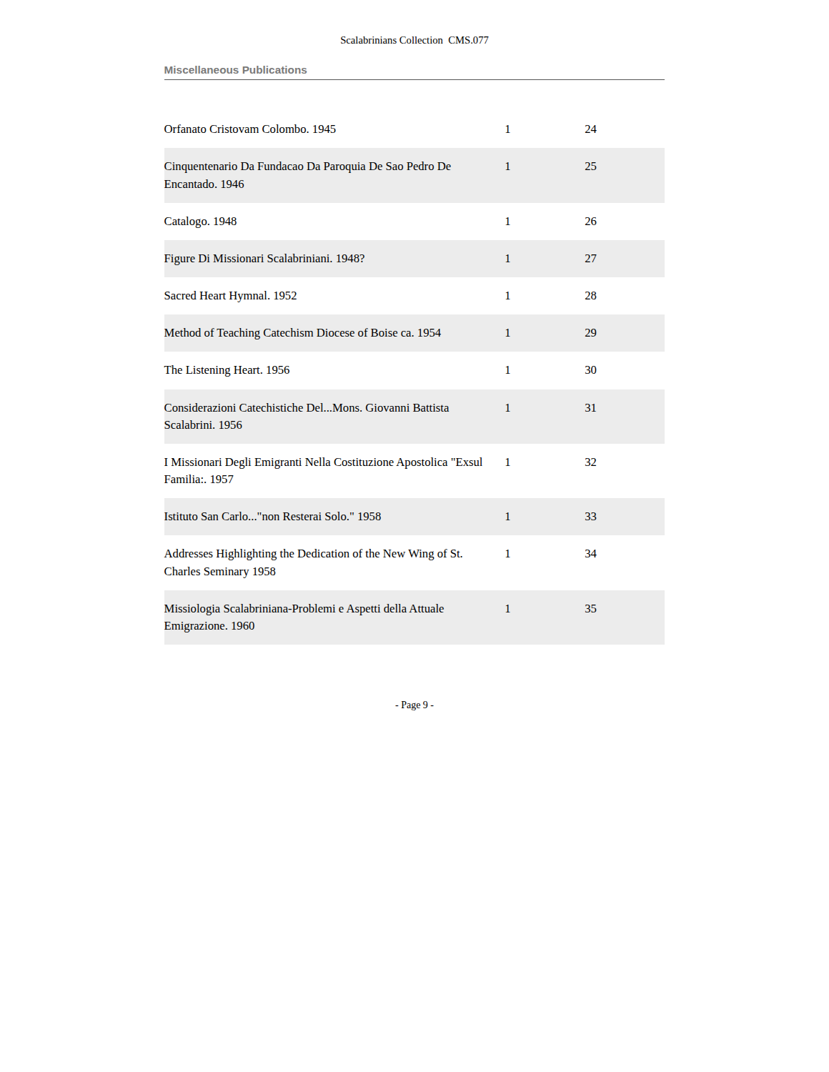Scalabrinians Collection CMS.077
Miscellaneous Publications
| Orfanato Cristovam Colombo. 1945 | 1 | 24 |
| Cinquentenario Da Fundacao Da Paroquia De Sao Pedro De Encantado. 1946 | 1 | 25 |
| Catalogo. 1948 | 1 | 26 |
| Figure Di Missionari Scalabriniani. 1948? | 1 | 27 |
| Sacred Heart Hymnal. 1952 | 1 | 28 |
| Method of Teaching Catechism Diocese of Boise ca. 1954 | 1 | 29 |
| The Listening Heart. 1956 | 1 | 30 |
| Considerazioni Catechistiche Del...Mons. Giovanni Battista Scalabrini. 1956 | 1 | 31 |
| I Missionari Degli Emigranti Nella Costituzione Apostolica "Exsul Familia:. 1957 | 1 | 32 |
| Istituto San Carlo..."non Resterai Solo." 1958 | 1 | 33 |
| Addresses Highlighting the Dedication of the New Wing of St. Charles Seminary 1958 | 1 | 34 |
| Missiologia Scalabriniana-Problemi e Aspetti della Attuale Emigrazione. 1960 | 1 | 35 |
- Page 9 -